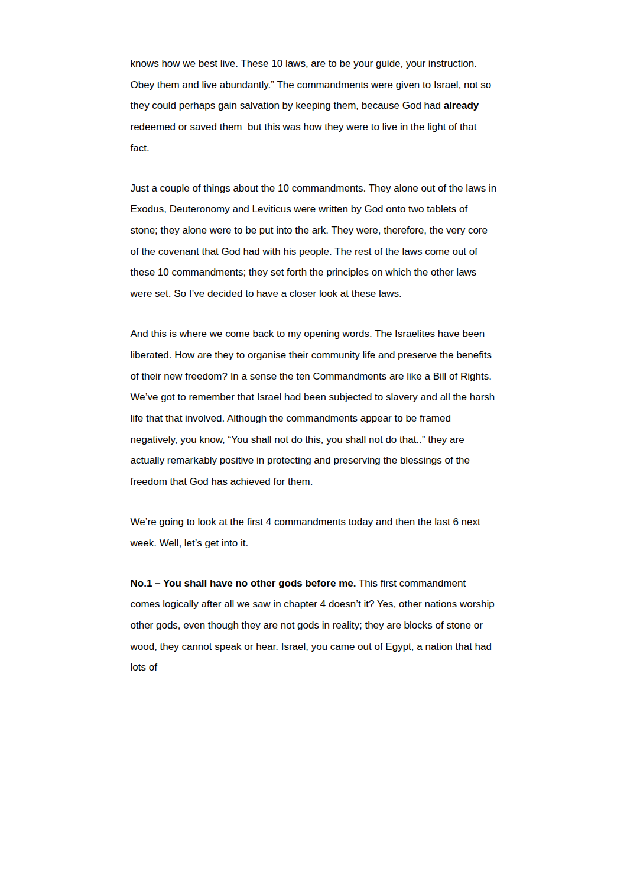knows how we best live. These 10 laws, are to be your guide, your instruction. Obey them and live abundantly.” The commandments were given to Israel, not so they could perhaps gain salvation by keeping them, because God had already redeemed or saved them but this was how they were to live in the light of that fact.
Just a couple of things about the 10 commandments. They alone out of the laws in Exodus, Deuteronomy and Leviticus were written by God onto two tablets of stone; they alone were to be put into the ark. They were, therefore, the very core of the covenant that God had with his people. The rest of the laws come out of these 10 commandments; they set forth the principles on which the other laws were set. So I’ve decided to have a closer look at these laws.
And this is where we come back to my opening words. The Israelites have been liberated. How are they to organise their community life and preserve the benefits of their new freedom? In a sense the ten Commandments are like a Bill of Rights. We’ve got to remember that Israel had been subjected to slavery and all the harsh life that that involved. Although the commandments appear to be framed negatively, you know, “You shall not do this, you shall not do that..” they are actually remarkably positive in protecting and preserving the blessings of the freedom that God has achieved for them.
We’re going to look at the first 4 commandments today and then the last 6 next week. Well, let’s get into it.
No.1 – You shall have no other gods before me. This first commandment comes logically after all we saw in chapter 4 doesn’t it? Yes, other nations worship other gods, even though they are not gods in reality; they are blocks of stone or wood, they cannot speak or hear. Israel, you came out of Egypt, a nation that had lots of